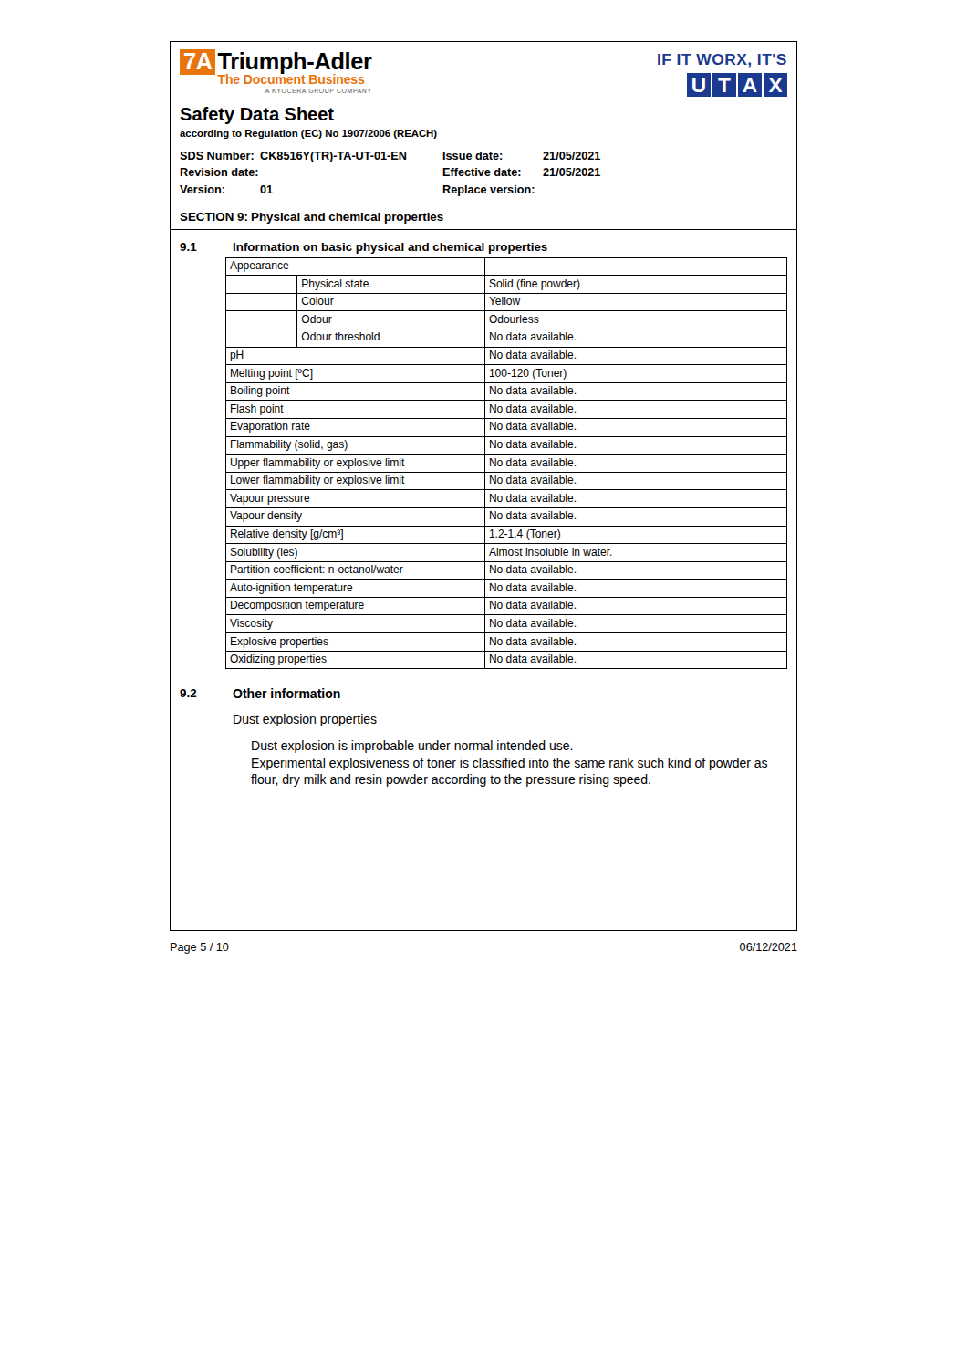7A
Triumph-Adler The Document Business A KYOCERA GROUP COMPANY
IF IT WORX, IT'S
U T A X
Safety Data Sheet
according to Regulation (EC) No 1907/2006 (REACH)
| SDS Number: | CK8516Y(TR)-TA-UT-01-EN | Issue date: | 21/05/2021 |
| Revision date: | | Effective date: | 21/05/2021 |
| Version: | 01 | Replace version: | |
SECTION 9: Physical and chemical properties
9.1 Information on basic physical and chemical properties
| | Appearance | |
| | | Physical state | Solid (fine powder) |
| | | Colour | Yellow |
| | | Odour | Odourless |
| | | Odour threshold | No data available. |
| | pH | No data available. |
| | Melting point [ºC] | 100-120 (Toner) |
| | Boiling point | No data available. |
| | Flash point | No data available. |
| | Evaporation rate | No data available. |
| | Flammability (solid, gas) | No data available. |
| | Upper flammability or explosive limit | No data available. |
| | Lower flammability or explosive limit | No data available. |
| | Vapour pressure | No data available. |
| | Vapour density | No data available. |
| | Relative density [g/cm³] | 1.2-1.4 (Toner) |
| | Solubility (ies) | Almost insoluble in water. |
| | Partition coefficient: n-octanol/water | No data available. |
| | Auto-ignition temperature | No data available. |
| | Decomposition temperature | No data available. |
| | Viscosity | No data available. |
| | Explosive properties | No data available. |
| | Oxidizing properties | No data available. |
9.2 Other information
Dust explosion properties
Dust explosion is improbable under normal intended use.
Experimental explosiveness of toner is classified into the same rank such kind of powder as flour, dry milk and resin powder according to the pressure rising speed.
Page 5 / 10 06/12/2021